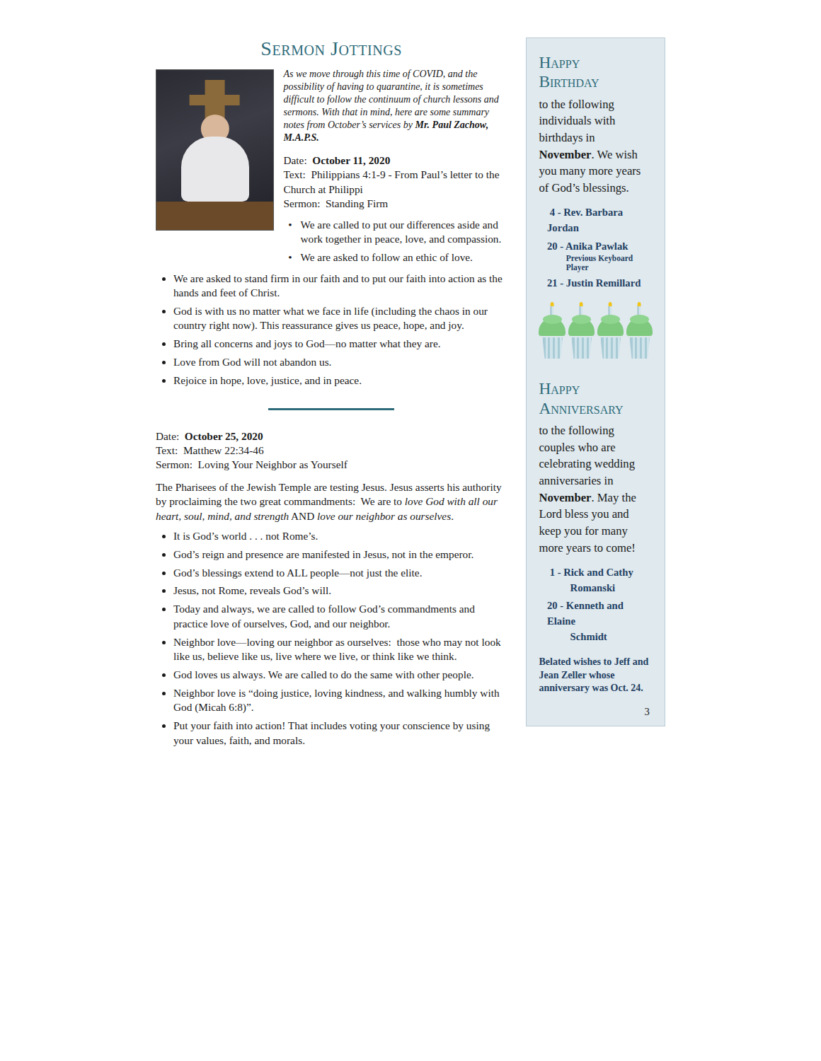Sermon Jottings
As we move through this time of COVID, and the possibility of having to quarantine, it is sometimes difficult to follow the continuum of church lessons and sermons. With that in mind, here are some summary notes from October’s services by Mr. Paul Zachow, M.A.P.S.
Date: October 11, 2020
Text: Philippians 4:1-9 - From Paul’s letter to the Church at Philippi
Sermon: Standing Firm
We are called to put our differences aside and work together in peace, love, and compassion.
We are asked to follow an ethic of love.
We are asked to stand firm in our faith and to put our faith into action as the hands and feet of Christ.
God is with us no matter what we face in life (including the chaos in our country right now). This reassurance gives us peace, hope, and joy.
Bring all concerns and joys to God—no matter what they are.
Love from God will not abandon us.
Rejoice in hope, love, justice, and in peace.
Date: October 25, 2020
Text: Matthew 22:34-46
Sermon: Loving Your Neighbor as Yourself
The Pharisees of the Jewish Temple are testing Jesus. Jesus asserts his authority by proclaiming the two great commandments: We are to love God with all our heart, soul, mind, and strength AND love our neighbor as ourselves.
It is God’s world . . . not Rome’s.
God’s reign and presence are manifested in Jesus, not in the emperor.
God’s blessings extend to ALL people—not just the elite.
Jesus, not Rome, reveals God’s will.
Today and always, we are called to follow God’s commandments and practice love of ourselves, God, and our neighbor.
Neighbor love—loving our neighbor as ourselves: those who may not look like us, believe like us, live where we live, or think like we think.
God loves us always. We are called to do the same with other people.
Neighbor love is “doing justice, loving kindness, and walking humbly with God (Micah 6:8)”.
Put your faith into action! That includes voting your conscience by using your values, faith, and morals.
Happy
Birthday
to the following individuals with birthdays in November. We wish you many more years of God’s blessings.
4 - Rev. Barbara Jordan
20 - Anika Pawlak Previous Keyboard Player
21 - Justin Remillard
Happy
Anniversary
to the following couples who are celebrating wedding anniversaries in November. May the Lord bless you and keep you for many more years to come!
1 - Rick and Cathy
Romanski
20 - Kenneth and Elaine
Schmidt
Belated wishes to Jeff and Jean Zeller whose anniversary was Oct. 24.
3